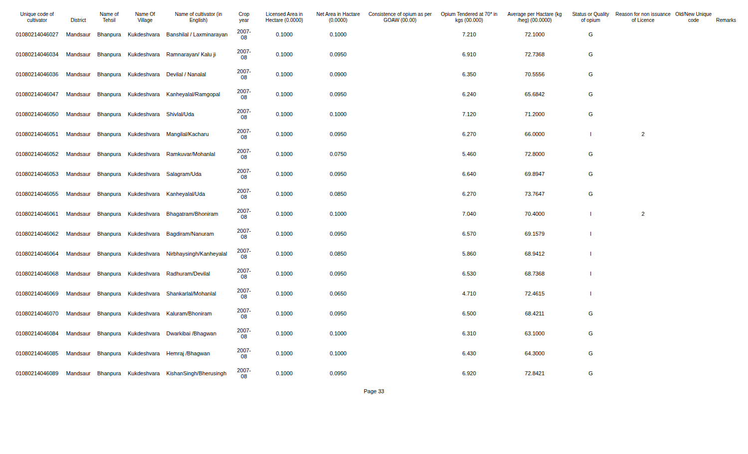| Unique code of cultivator | District | Name of Tehsil | Name Of Village | Name of cultivator (in English) | Crop year | Licensed Area in Hectare (0.0000) | Net Area in Hactare (0.0000) | Consistence of opium as per GOAW (00.00) | Opium Tendered at 70* in kgs (00.000) | Average per Hactare (kg /heg) (00.0000) | Status or Quality of opium | Reason for non issuance of Licence | Old/New Unique code | Remarks |
| --- | --- | --- | --- | --- | --- | --- | --- | --- | --- | --- | --- | --- | --- | --- |
| 01080214046027 | Mandsaur | Bhanpura | Kukdeshvara | Banshilal / Laxminarayan | 2007-08 | 0.1000 | 0.1000 | | 7.210 | 72.1000 | G | | | |
| 01080214046034 | Mandsaur | Bhanpura | Kukdeshvara | Ramnarayan/ Kalu ji | 2007-08 | 0.1000 | 0.0950 | | 6.910 | 72.7368 | G | | | |
| 01080214046036 | Mandsaur | Bhanpura | Kukdeshvara | Devilal / Nanalal | 2007-08 | 0.1000 | 0.0900 | | 6.350 | 70.5556 | G | | | |
| 01080214046047 | Mandsaur | Bhanpura | Kukdeshvara | Kanheyalal/Ramgopal | 2007-08 | 0.1000 | 0.0950 | | 6.240 | 65.6842 | G | | | |
| 01080214046050 | Mandsaur | Bhanpura | Kukdeshvara | Shivlal/Uda | 2007-08 | 0.1000 | 0.1000 | | 7.120 | 71.2000 | G | | | |
| 01080214046051 | Mandsaur | Bhanpura | Kukdeshvara | Mangilal/Kacharu | 2007-08 | 0.1000 | 0.0950 | | 6.270 | 66.0000 | I | 2 | | |
| 01080214046052 | Mandsaur | Bhanpura | Kukdeshvara | Ramkuvar/Mohanlal | 2007-08 | 0.1000 | 0.0750 | | 5.460 | 72.8000 | G | | | |
| 01080214046053 | Mandsaur | Bhanpura | Kukdeshvara | Salagram/Uda | 2007-08 | 0.1000 | 0.0950 | | 6.640 | 69.8947 | G | | | |
| 01080214046055 | Mandsaur | Bhanpura | Kukdeshvara | Kanheyalal/Uda | 2007-08 | 0.1000 | 0.0850 | | 6.270 | 73.7647 | G | | | |
| 01080214046061 | Mandsaur | Bhanpura | Kukdeshvara | Bhagatram/Bhoniram | 2007-08 | 0.1000 | 0.1000 | | 7.040 | 70.4000 | I | 2 | | |
| 01080214046062 | Mandsaur | Bhanpura | Kukdeshvara | Bagdiram/Nanuram | 2007-08 | 0.1000 | 0.0950 | | 6.570 | 69.1579 | I | | | |
| 01080214046064 | Mandsaur | Bhanpura | Kukdeshvara | Nirbhaysingh/Kanheyalal | 2007-08 | 0.1000 | 0.0850 | | 5.860 | 68.9412 | I | | | |
| 01080214046068 | Mandsaur | Bhanpura | Kukdeshvara | Radhuram/Devilal | 2007-08 | 0.1000 | 0.0950 | | 6.530 | 68.7368 | I | | | |
| 01080214046069 | Mandsaur | Bhanpura | Kukdeshvara | Shankarlal/Mohanlal | 2007-08 | 0.1000 | 0.0650 | | 4.710 | 72.4615 | I | | | |
| 01080214046070 | Mandsaur | Bhanpura | Kukdeshvara | Kaluram/Bhoniram | 2007-08 | 0.1000 | 0.0950 | | 6.500 | 68.4211 | G | | | |
| 01080214046084 | Mandsaur | Bhanpura | Kukdeshvara | Dwarkibai /Bhagwan | 2007-08 | 0.1000 | 0.1000 | | 6.310 | 63.1000 | G | | | |
| 01080214046085 | Mandsaur | Bhanpura | Kukdeshvara | Hemraj /Bhagwan | 2007-08 | 0.1000 | 0.1000 | | 6.430 | 64.3000 | G | | | |
| 01080214046089 | Mandsaur | Bhanpura | Kukdeshvara | KishanSingh/Bherusingh | 2007-08 | 0.1000 | 0.0950 | | 6.920 | 72.8421 | G | | | |
Page 33